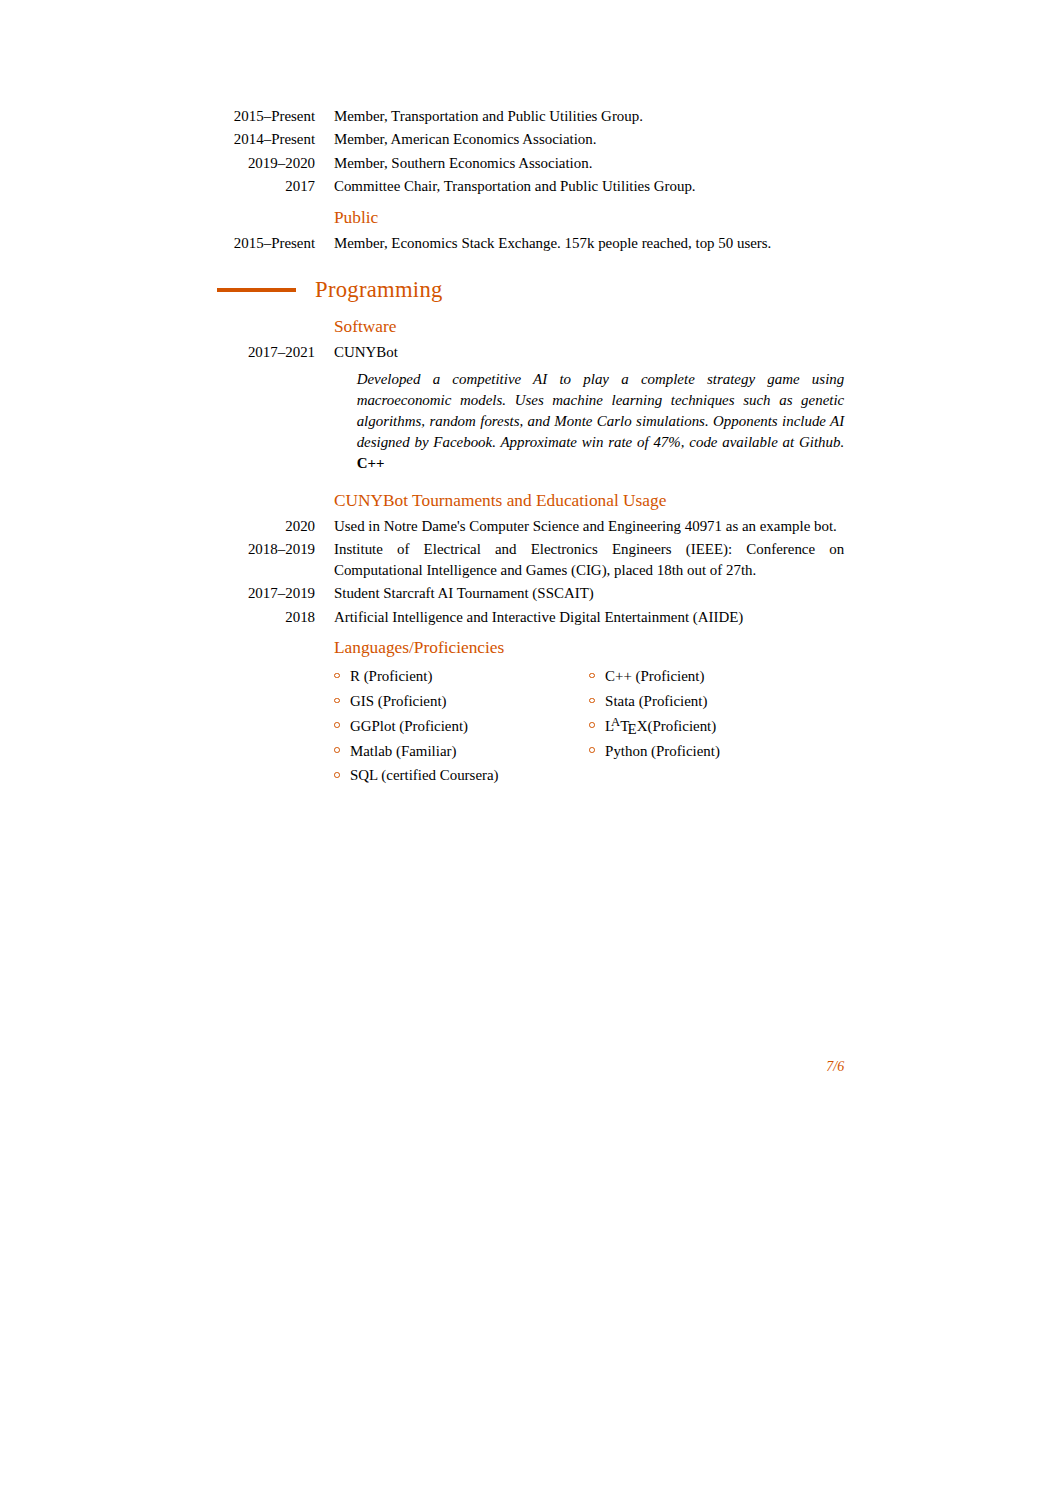2015–Present
Member, Transportation and Public Utilities Group.
2014–Present
Member, American Economics Association.
2019–2020
Member, Southern Economics Association.
2017
Committee Chair, Transportation and Public Utilities Group.
Public
2015–Present
Member, Economics Stack Exchange. 157k people reached, top 50 users.
Programming
Software
2017–2021
CUNYBot
Developed a competitive AI to play a complete strategy game using macroeconomic models. Uses machine learning techniques such as genetic algorithms, random forests, and Monte Carlo simulations. Opponents include AI designed by Facebook. Approximate win rate of 47%, code available at Github. C++
CUNYBot Tournaments and Educational Usage
2020
Used in Notre Dame's Computer Science and Engineering 40971 as an example bot.
2018–2019
Institute of Electrical and Electronics Engineers (IEEE): Conference on Computational Intelligence and Games (CIG), placed 18th out of 27th.
2017–2019
Student Starcraft AI Tournament (SSCAIT)
2018
Artificial Intelligence and Interactive Digital Entertainment (AIIDE)
Languages/Proficiencies
R (Proficient)
GIS (Proficient)
GGPlot (Proficient)
Matlab (Familiar)
SQL (certified Coursera)
C++ (Proficient)
Stata (Proficient)
LATEX(Proficient)
Python (Proficient)
7/6